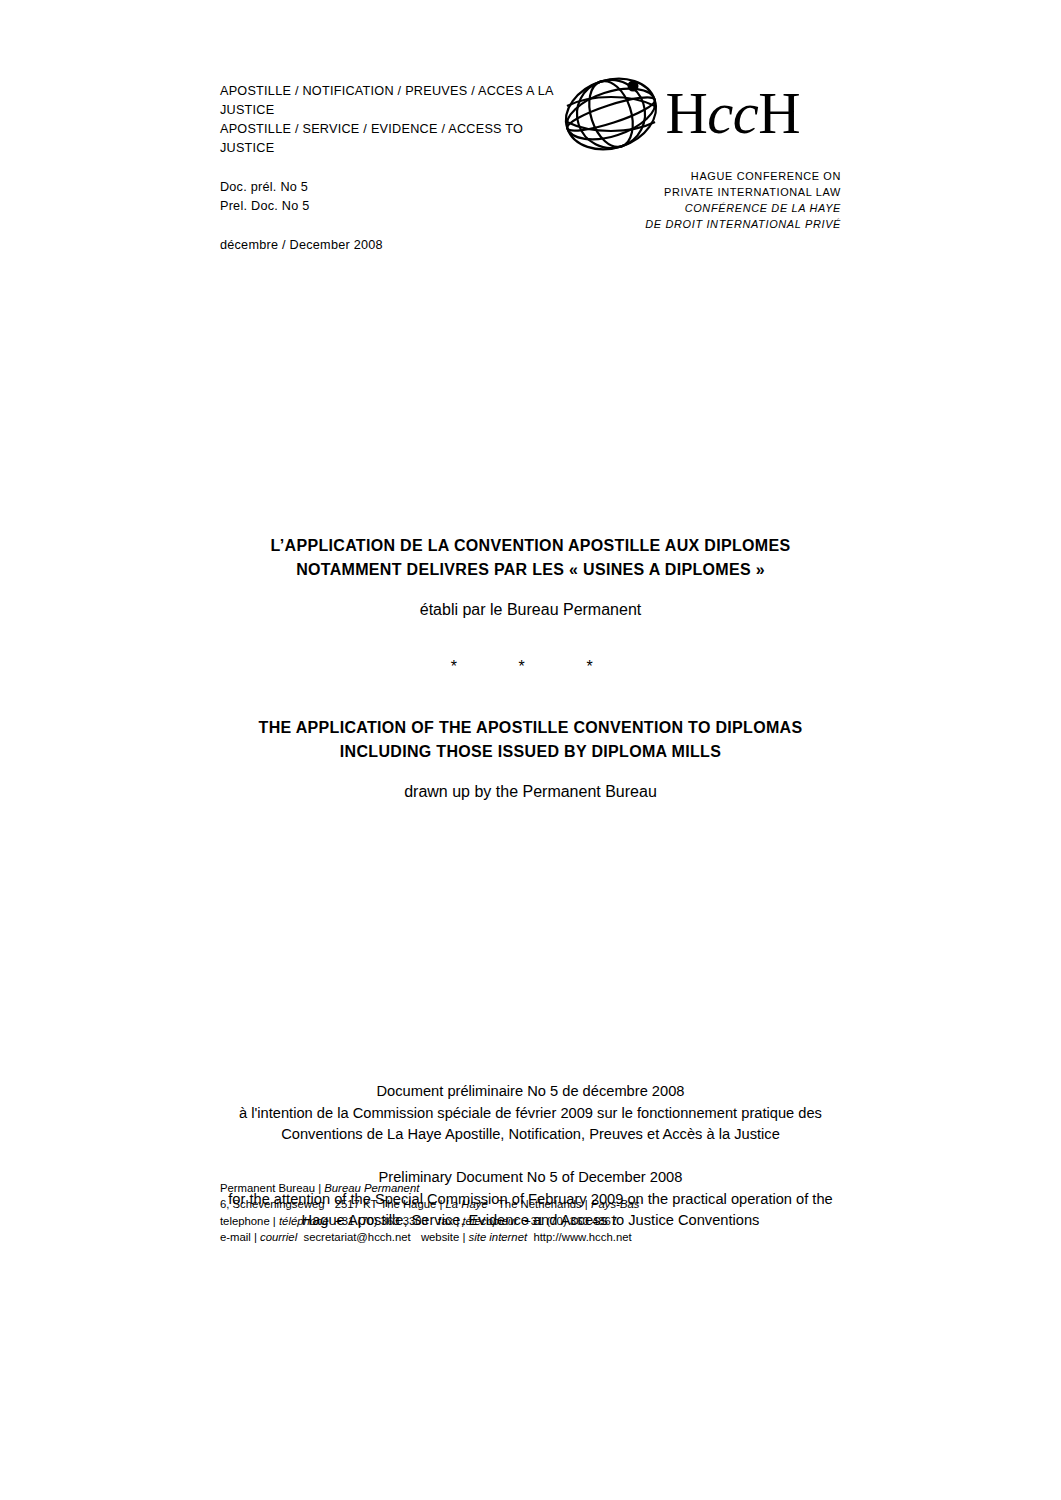APOSTILLE / NOTIFICATION / PREUVES / ACCES A LA JUSTICE
APOSTILLE / SERVICE / EVIDENCE / ACCESS TO JUSTICE
Doc. prél. No 5
Prel. Doc. No 5
décembre / December 2008
Hcc H
HAGUE CONFERENCE ON
PRIVATE INTERNATIONAL LAW
CONFÉRENCE DE LA HAYE
DE DROIT INTERNATIONAL PRIVÉ
L’APPLICATION DE LA CONVENTION APOSTILLE AUX DIPLOMES
NOTAMMENT DELIVRES PAR LES « USINES A DIPLOMES »
établi par le Bureau Permanent
* * *
THE APPLICATION OF THE APOSTILLE CONVENTION TO DIPLOMAS
INCLUDING THOSE ISSUED BY DIPLOMA MILLS
drawn up by the Permanent Bureau
Document préliminaire No 5 de décembre 2008
à l'intention de la Commission spéciale de février 2009 sur le fonctionnement pratique des
Conventions de La Haye Apostille, Notification, Preuves et Accès à la Justice
Preliminary Document No 5 of December 2008
for the attention of the Special Commission of February 2009 on the practical operation of the
Hague Apostille, Service, Evidence and Access to Justice Conventions
Permanent Bureau | Bureau Permanent
6, Scheveningseweg 2517 KT The Hague | La Haye The Netherlands | Pays-Bas
telephone | téléphone +31 (70) 363 3303 fax | télécopieur +31 (70) 360 4867
e-mail | courriel secretariat@hcch.net website | site internet http://www.hcch.net